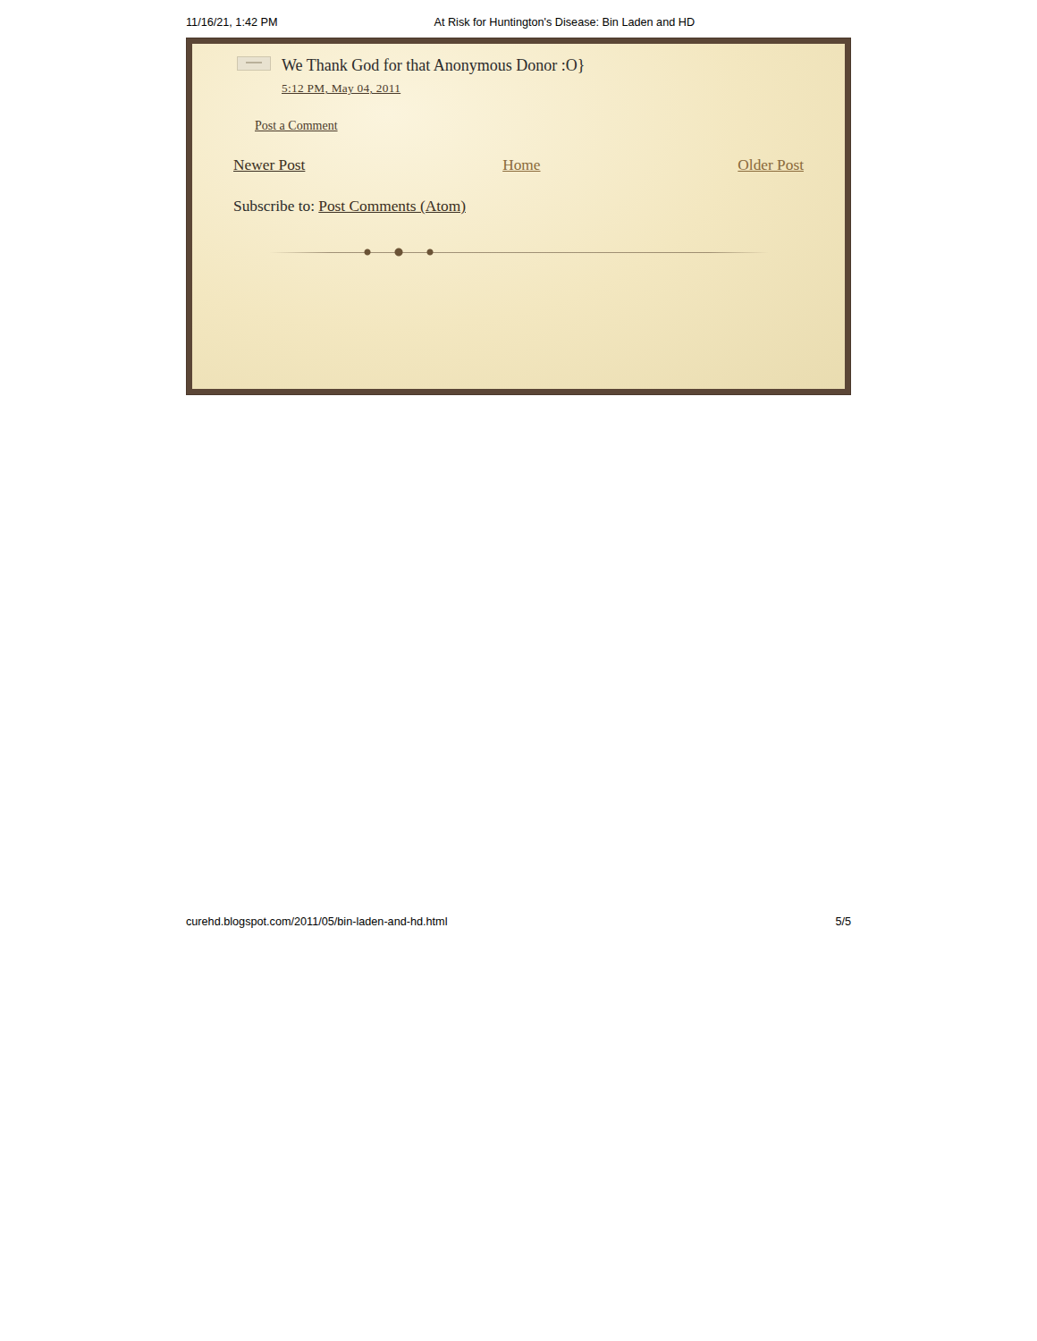11/16/21, 1:42 PM
At Risk for Huntington's Disease: Bin Laden and HD
We Thank God for that Anonymous Donor :O}
5:12 PM, May 04, 2011
Post a Comment
Newer Post Home Older Post
Subscribe to: Post Comments (Atom)
curehd.blogspot.com/2011/05/bin-laden-and-hd.html
5/5